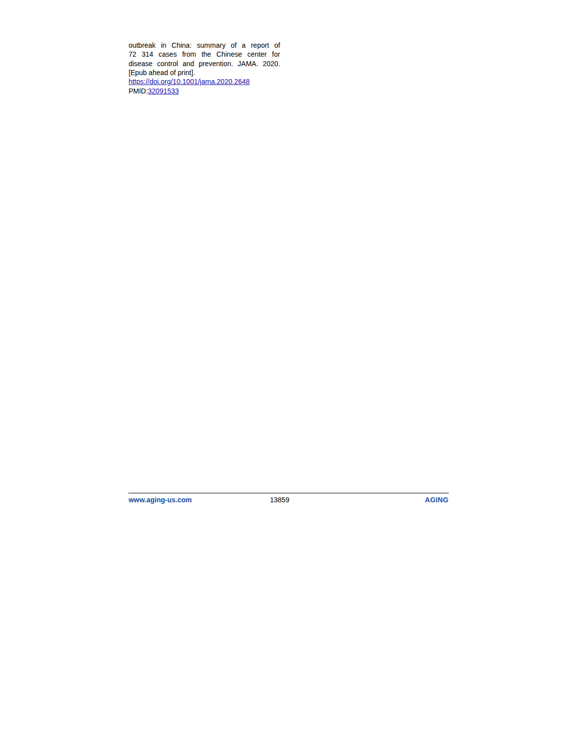outbreak in China: summary of a report of 72 314 cases from the Chinese center for disease control and prevention. JAMA. 2020. [Epub ahead of print]. https://doi.org/10.1001/jama.2020.2648 PMID:32091533
www.aging-us.com 13859 AGING